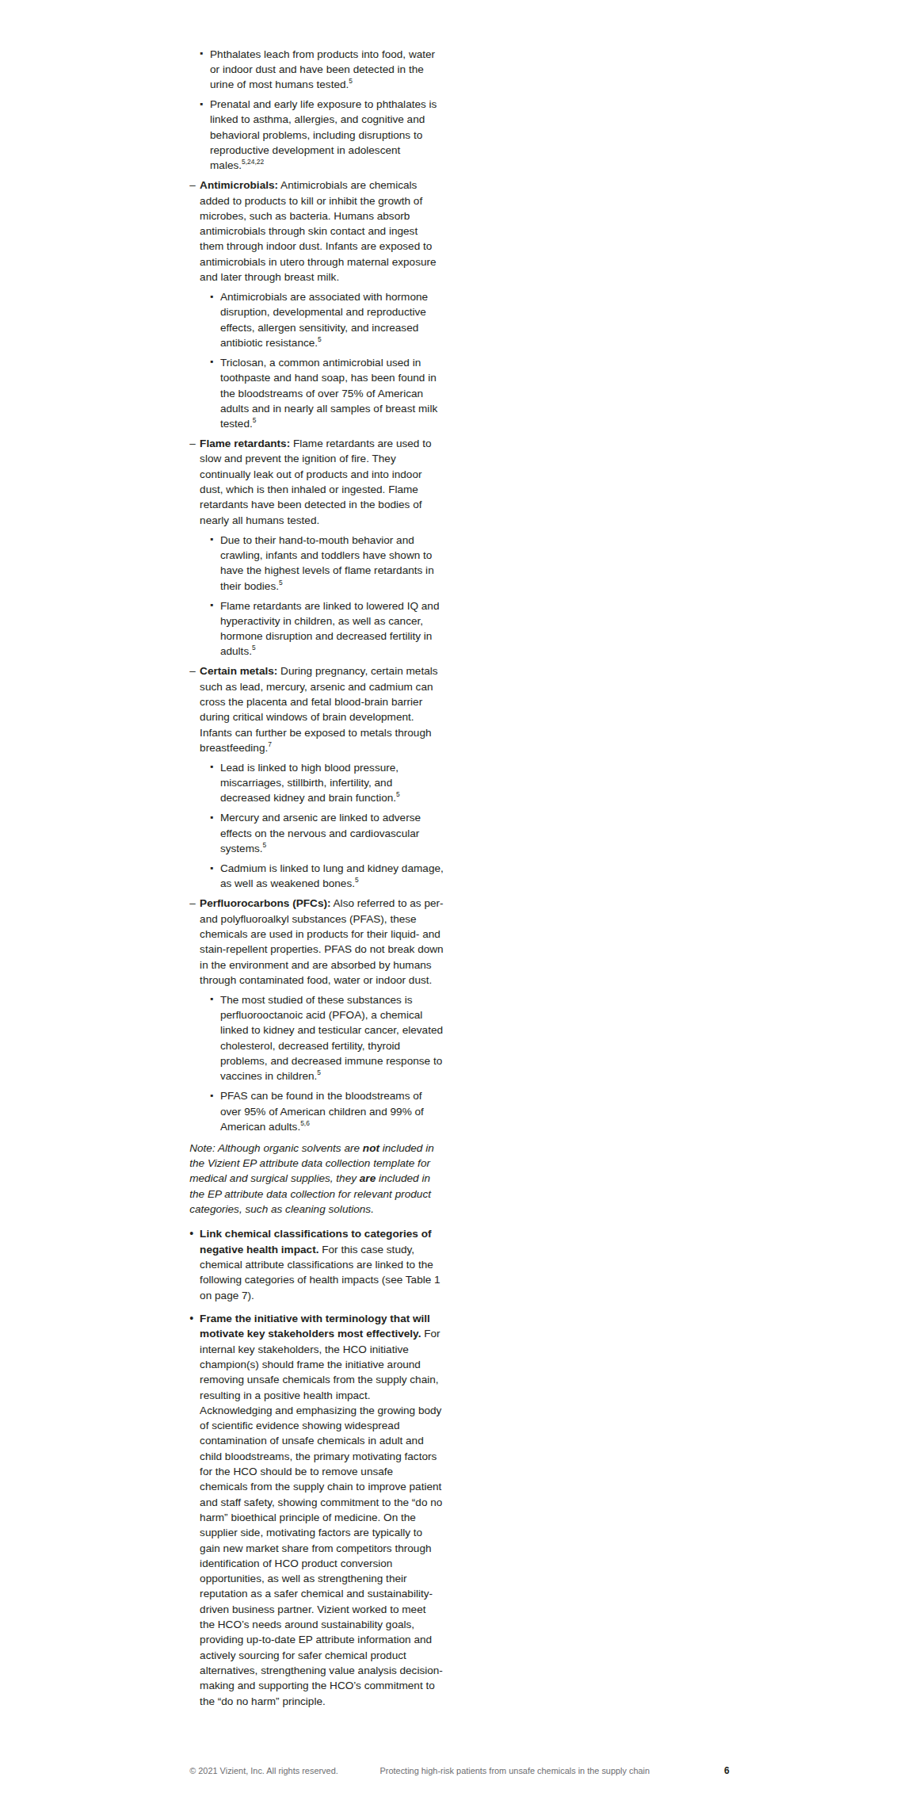Phthalates leach from products into food, water or indoor dust and have been detected in the urine of most humans tested.5
Prenatal and early life exposure to phthalates is linked to asthma, allergies, and cognitive and behavioral problems, including disruptions to reproductive development in adolescent males.5,24,22
Antimicrobials: Antimicrobials are chemicals added to products to kill or inhibit the growth of microbes, such as bacteria. Humans absorb antimicrobials through skin contact and ingest them through indoor dust. Infants are exposed to antimicrobials in utero through maternal exposure and later through breast milk.
Antimicrobials are associated with hormone disruption, developmental and reproductive effects, allergen sensitivity, and increased antibiotic resistance.5
Triclosan, a common antimicrobial used in toothpaste and hand soap, has been found in the bloodstreams of over 75% of American adults and in nearly all samples of breast milk tested.5
Flame retardants: Flame retardants are used to slow and prevent the ignition of fire. They continually leak out of products and into indoor dust, which is then inhaled or ingested. Flame retardants have been detected in the bodies of nearly all humans tested.
Due to their hand-to-mouth behavior and crawling, infants and toddlers have shown to have the highest levels of flame retardants in their bodies.5
Flame retardants are linked to lowered IQ and hyperactivity in children, as well as cancer, hormone disruption and decreased fertility in adults.5
Certain metals: During pregnancy, certain metals such as lead, mercury, arsenic and cadmium can cross the placenta and fetal blood-brain barrier during critical windows of brain development. Infants can further be exposed to metals through breastfeeding.7
Lead is linked to high blood pressure, miscarriages, stillbirth, infertility, and decreased kidney and brain function.5
Mercury and arsenic are linked to adverse effects on the nervous and cardiovascular systems.5
Cadmium is linked to lung and kidney damage, as well as weakened bones.5
Perfluorocarbons (PFCs): Also referred to as per- and polyfluoroalkyl substances (PFAS), these chemicals are used in products for their liquid- and stain-repellent properties. PFAS do not break down in the environment and are absorbed by humans through contaminated food, water or indoor dust.
The most studied of these substances is perfluorooctanoic acid (PFOA), a chemical linked to kidney and testicular cancer, elevated cholesterol, decreased fertility, thyroid problems, and decreased immune response to vaccines in children.5
PFAS can be found in the bloodstreams of over 95% of American children and 99% of American adults.5,6
Note: Although organic solvents are not included in the Vizient EP attribute data collection template for medical and surgical supplies, they are included in the EP attribute data collection for relevant product categories, such as cleaning solutions.
Link chemical classifications to categories of negative health impact. For this case study, chemical attribute classifications are linked to the following categories of health impacts (see Table 1 on page 7).
Frame the initiative with terminology that will motivate key stakeholders most effectively. For internal key stakeholders, the HCO initiative champion(s) should frame the initiative around removing unsafe chemicals from the supply chain, resulting in a positive health impact. Acknowledging and emphasizing the growing body of scientific evidence showing widespread contamination of unsafe chemicals in adult and child bloodstreams, the primary motivating factors for the HCO should be to remove unsafe chemicals from the supply chain to improve patient and staff safety, showing commitment to the “do no harm” bioethical principle of medicine. On the supplier side, motivating factors are typically to gain new market share from competitors through identification of HCO product conversion opportunities, as well as strengthening their reputation as a safer chemical and sustainability-driven business partner. Vizient worked to meet the HCO’s needs around sustainability goals, providing up-to-date EP attribute information and actively sourcing for safer chemical product alternatives, strengthening value analysis decision-making and supporting the HCO’s commitment to the “do no harm” principle.
© 2021 Vizient, Inc. All rights reserved. Protecting high-risk patients from unsafe chemicals in the supply chain 6